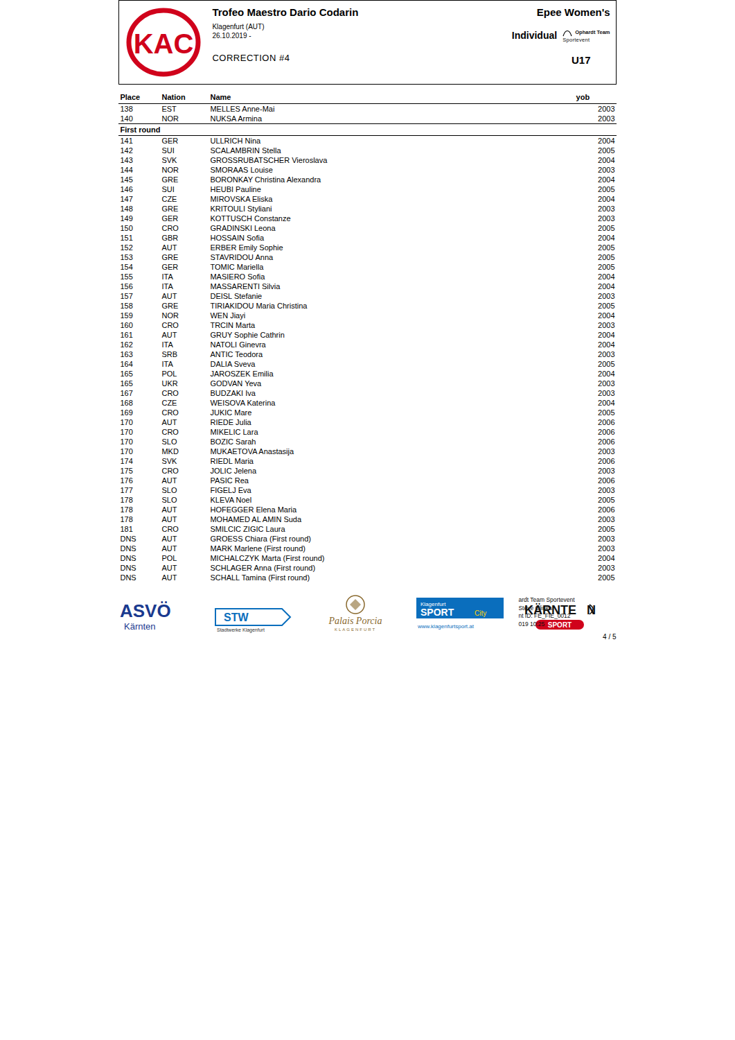KAC
Trofeo Maestro Dario Codarin
Klagenfurt (AUT)
26.10.2019 -
CORRECTION #4
Epee Women's
Individual
Ophardt Team
Sportevent
U17
| Place | Nation | Name | yob |
| --- | --- | --- | --- |
| 138 | EST | MELLES Anne-Mai | 2003 |
| 140 | NOR | NUKSA Armina | 2003 |
| First round |
| 141 | GER | ULLRICH Nina | 2004 |
| 142 | SUI | SCALAMBRIN Stella | 2005 |
| 143 | SVK | GROSSRUBATSCHER Vieroslava | 2004 |
| 144 | NOR | SMORAAS Louise | 2003 |
| 145 | GRE | BORONKAY Christina Alexandra | 2004 |
| 146 | SUI | HEUBI Pauline | 2005 |
| 147 | CZE | MIROVSKA Eliska | 2004 |
| 148 | GRE | KRITOULI Styliani | 2003 |
| 149 | GER | KOTTUSCH Constanze | 2003 |
| 150 | CRO | GRADINSKI Leona | 2005 |
| 151 | GBR | HOSSAIN Sofia | 2004 |
| 152 | AUT | ERBER Emily Sophie | 2005 |
| 153 | GRE | STAVRIDOU Anna | 2005 |
| 154 | GER | TOMIC Mariella | 2005 |
| 155 | ITA | MASIERO Sofia | 2004 |
| 156 | ITA | MASSARENTI Silvia | 2004 |
| 157 | AUT | DEISL Stefanie | 2003 |
| 158 | GRE | TIRIAKIDOU Maria Christina | 2005 |
| 159 | NOR | WEN Jiayi | 2004 |
| 160 | CRO | TRCIN Marta | 2003 |
| 161 | AUT | GRUY Sophie Cathrin | 2004 |
| 162 | ITA | NATOLI Ginevra | 2004 |
| 163 | SRB | ANTIC Teodora | 2003 |
| 164 | ITA | DALIA Sveva | 2005 |
| 165 | POL | JAROSZEK Emilia | 2004 |
| 165 | UKR | GODVAN Yeva | 2003 |
| 167 | CRO | BUDZAKI Iva | 2003 |
| 168 | CZE | WEISOVA Katerina | 2004 |
| 169 | CRO | JUKIC Mare | 2005 |
| 170 | AUT | RIEDE Julia | 2006 |
| 170 | CRO | MIKELIC Lara | 2006 |
| 170 | SLO | BOZIC Sarah | 2006 |
| 170 | MKD | MUKAETOVA Anastasija | 2003 |
| 174 | SVK | RIEDL Maria | 2006 |
| 175 | CRO | JOLIC Jelena | 2003 |
| 176 | AUT | PASIC Rea | 2006 |
| 177 | SLO | FIGELJ Eva | 2003 |
| 178 | SLO | KLEVA Noel | 2005 |
| 178 | AUT | HOFEGGER Elena Maria | 2006 |
| 178 | AUT | MOHAMED AL AMIN Suda | 2003 |
| 181 | CRO | SMILCIC ZIGIC Laura | 2005 |
| DNS | AUT | GROESS Chiara (First round) | 2003 |
| DNS | AUT | MARK Marlene (First round) | 2003 |
| DNS | POL | MICHALCZYK Marta (First round) | 2004 |
| DNS | AUT | SCHLAGER Anna (First round) | 2003 |
| DNS | AUT | SCHALL Tamina (First round) | 2005 |
ASVÖ Kärnten
STW Stadtwerke Klagenfurt
Palais Porcia KLAGENFURT
Klagenfurt SPORT City www.klagenfurtsport.at
KÄRNTE N SPORT
ardt Team Sportevent
Steve Glinka
nt ID: FE_FIE_0012
019 10:25
4 / 5